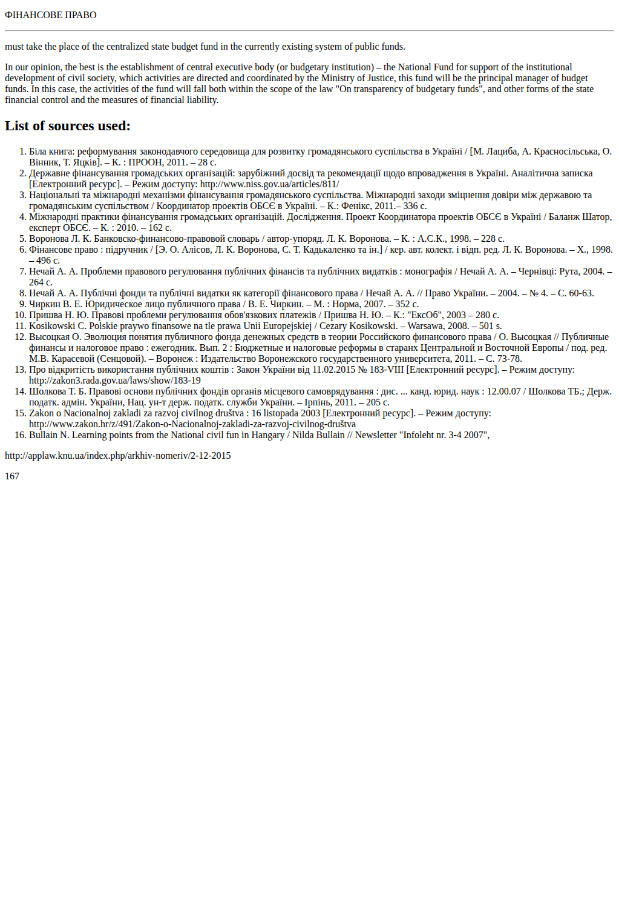ФІНАНСОВЕ ПРАВО
must take the place of the centralized state budget fund in the currently existing system of public funds.
In our opinion, the best is the establishment of central executive body (or budgetary institution) – the National Fund for support of the institutional development of civil society, which activities are directed and coordinated by the Ministry of Justice, this fund will be the principal manager of budget funds. In this case, the activities of the fund will fall both within the scope of the law "On transparency of budgetary funds", and other forms of the state financial control and the measures of financial liability.
List of sources used:
Біла книга: реформування законодавчого середовища для розвитку громадянського суспільства в Україні / [М. Лациба, А. Красносільська, О. Вінник, Т. Яцків]. – К. : ПРООН, 2011. – 28 с.
Державне фінансування громадських організацій: зарубіжний досвід та рекомендації щодо впровадження в Україні. Аналітична записка [Електронний ресурс]. – Режим доступу: http://www.niss.gov.ua/articles/811/
Національні та міжнародні механізми фінансування громадянського суспільства. Міжнародні заходи зміцнення довіри між державою та громадянським суспільством / Координатор проектів ОБСЄ в Україні. – К.: Фенікс, 2011.– 336 с.
Міжнародні практики фінансування громадських організацій. Дослідження. Проект Координатора проектів ОБСЄ в Україні / Баланж Шатор, експерт ОБСЄ. – К. : 2010. – 162 с.
Воронова Л. К. Банковско-финансово-правовой словарь / автор-упоряд. Л. К. Воронова. – К. : А.С.К., 1998. – 228 с.
Фінансове право : підручник / [Э. О. Алісов, Л. К. Воронова, С. Т. Кадькаленко та ін.] / кер. авт. колект. і відп. ред. Л. К. Воронова. – Х., 1998. – 496 с.
Нечай А. А. Проблеми правового регулювання публічних фінансів та публічних видатків : монографія / Нечай А. А. – Чернівці: Рута, 2004. – 264 с.
Нечай А. А. Публічні фонди та публічні видатки як категорії фінансового права / Нечай А. А. // Право України. – 2004. – № 4. – С. 60-63.
Чиркин В. Е. Юридическое лицо публичного права / В. Е. Чиркин. – М. : Норма, 2007. – 352 с.
Пришва Н. Ю. Правові проблеми регулювання обов'язкових платежів / Пришва Н. Ю. – К.: "ЕксОб", 2003 – 280 с.
Kosikowski C. Polskie praywo finansowe na tle prawa Unii Europejskiej / Cezary Kosikowski. – Warsawa, 2008. – 501 s.
Высоцкая О. Эволюция понятия публичного фонда денежных средств в теории Российского финансового права / О. Высоцкая // Публичные финансы и налоговое право : ежегодник. Вып. 2 : Бюджетные и налоговые реформы в старанх Центральной и Восточной Европы / под. ред. М.В. Карасевой (Сенцовой). – Воронеж : Издательство Воронежского государственного университета, 2011. – С. 73-78.
Про відкритість використання публічних коштів : Закон України від 11.02.2015 № 183-VIII [Електронний ресурс]. – Режим доступу: http://zakon3.rada.gov.ua/laws/show/183-19
Шолкова Т. Б. Правові основи публічних фондів органів місцевого самоврядування : дис. ... канд. юрид. наук : 12.00.07 / Шолкова ТБ.; Держ. податк. адмін. України, Нац. ун-т держ. податк. служби України. – Ірпінь, 2011. – 205 с.
Zakon o Nacionalnoj zakladi za razvoj civilnog društva : 16 listopada 2003 [Електронний ресурс]. – Режим доступу: http://www.zakon.hr/z/491/Zakon-o-Nacionalnoj-zakladi-za-razvoj-civilnog-društva
Bullain N. Learning points from the National civil fun in Hangary / Nilda Bullain // Newsletter "Infoleht nr. 3-4 2007",
http://applaw.knu.ua/index.php/arkhiv-nomeriv/2-12-2015
167